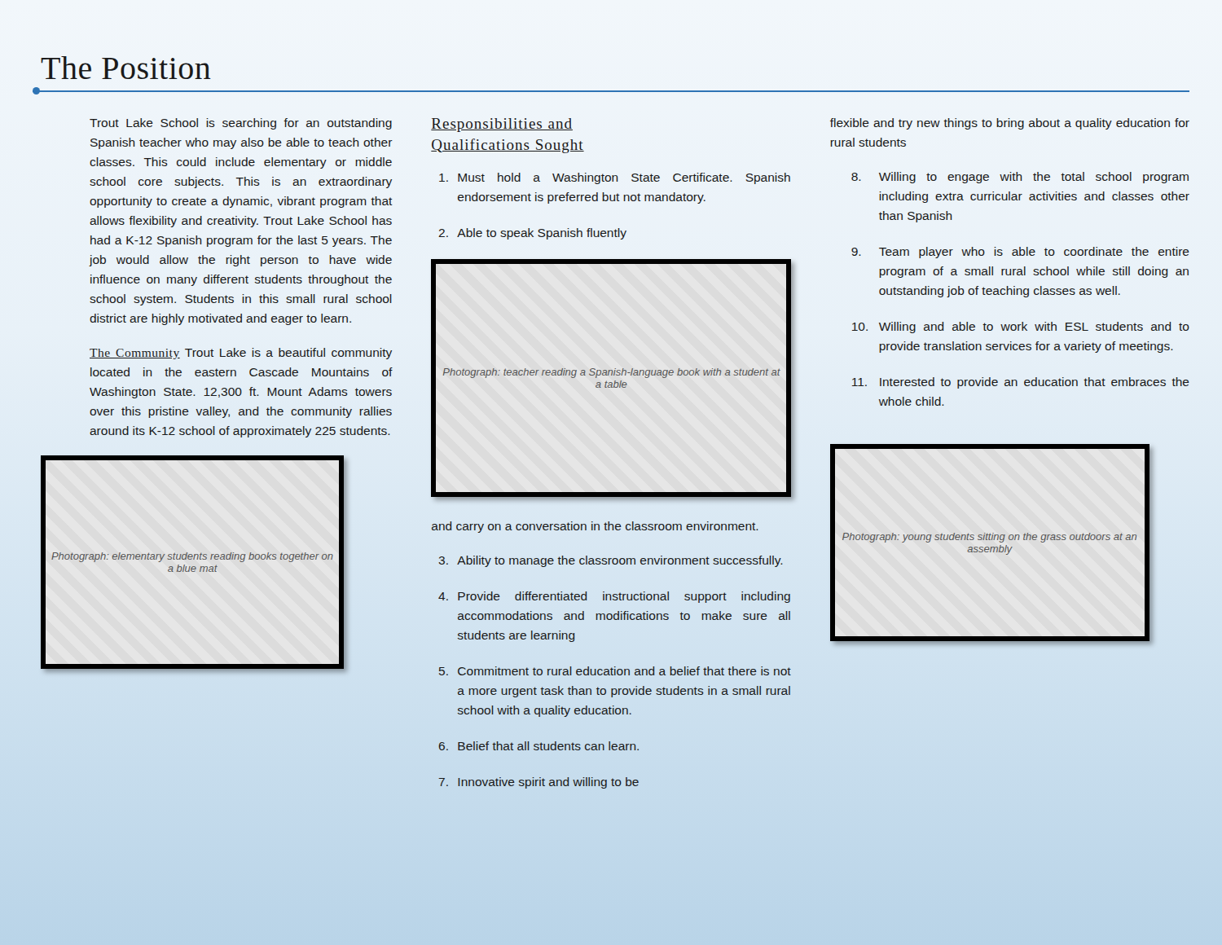The Position
Trout Lake School is searching for an outstanding Spanish teacher who may also be able to teach other classes. This could include elementary or middle school core subjects. This is an extraordinary opportunity to create a dynamic, vibrant program that allows flexibility and creativity. Trout Lake School has had a K-12 Spanish program for the last 5 years. The job would allow the right person to have wide influence on many different students throughout the school system. Students in this small rural school district are highly motivated and eager to learn.
The Community Trout Lake is a beautiful community located in the eastern Cascade Mountains of Washington State. 12,300 ft. Mount Adams towers over this pristine valley, and the community rallies around its K-12 school of approximately 225 students.
Photograph: elementary students reading books together on a blue mat
Responsibilities and
Qualifications Sought
Must hold a Washington State Certificate. Spanish endorsement is preferred but not mandatory.
Able to speak Spanish fluently
Photograph: teacher reading a Spanish-language book with a student at a table
and carry on a conversation in the classroom environment.
Ability to manage the classroom environment successfully.
Provide differentiated instructional support including accommodations and modifications to make sure all students are learning
Commitment to rural education and a belief that there is not a more urgent task than to provide students in a small rural school with a quality education.
Belief that all students can learn.
Innovative spirit and willing to be
flexible and try new things to bring about a quality education for rural students
Willing to engage with the total school program including extra curricular activities and classes other than Spanish
Team player who is able to coordinate the entire program of a small rural school while still doing an outstanding job of teaching classes as well.
Willing and able to work with ESL students and to provide translation services for a variety of meetings.
Interested to provide an education that embraces the whole child.
Photograph: young students sitting on the grass outdoors at an assembly